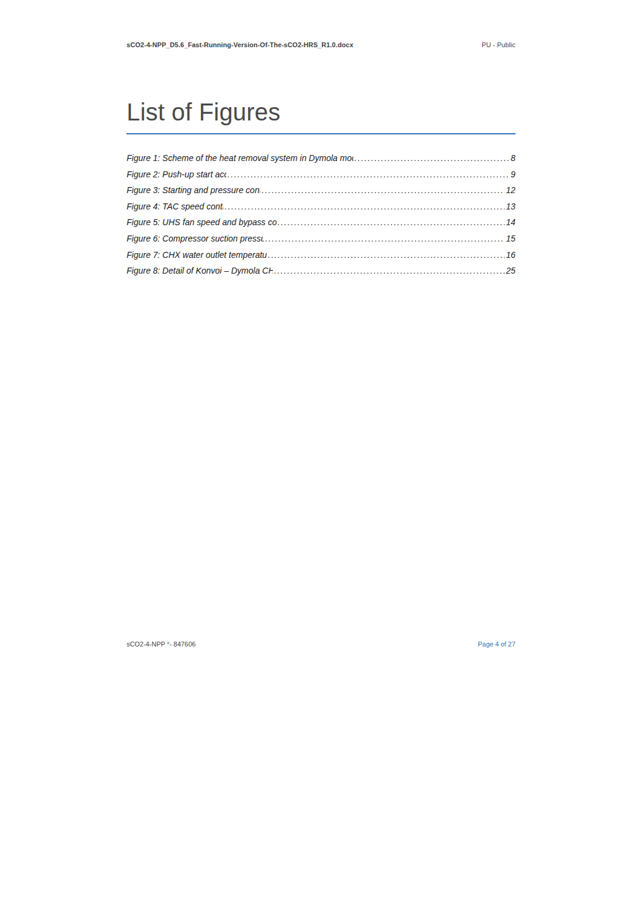sCO2-4-NPP_D5.6_Fast-Running-Version-Of-The-sCO2-HRS_R1.0.docx PU - Public
List of Figures
Figure 1: Scheme of the heat removal system in Dymola modelling environment ............................................................. 8
Figure 2: Push-up start accessories ................................................................................................................. 9
Figure 3: Starting and pressure control valves ............................................................................................. 12
Figure 4: TAC speed control layout ................................................................................................................. 13
Figure 5: UHS fan speed and bypass control layout ....................................................................................... 14
Figure 6: Compressor suction pressure control ........................................................................................... 15
Figure 7: CHX water outlet temperature control ......................................................................................... 16
Figure 8: Detail of Konvoi – Dymola CHX interface ......................................................................................... 25
sCO2-4-NPP °- 847606 Page 4 of 27